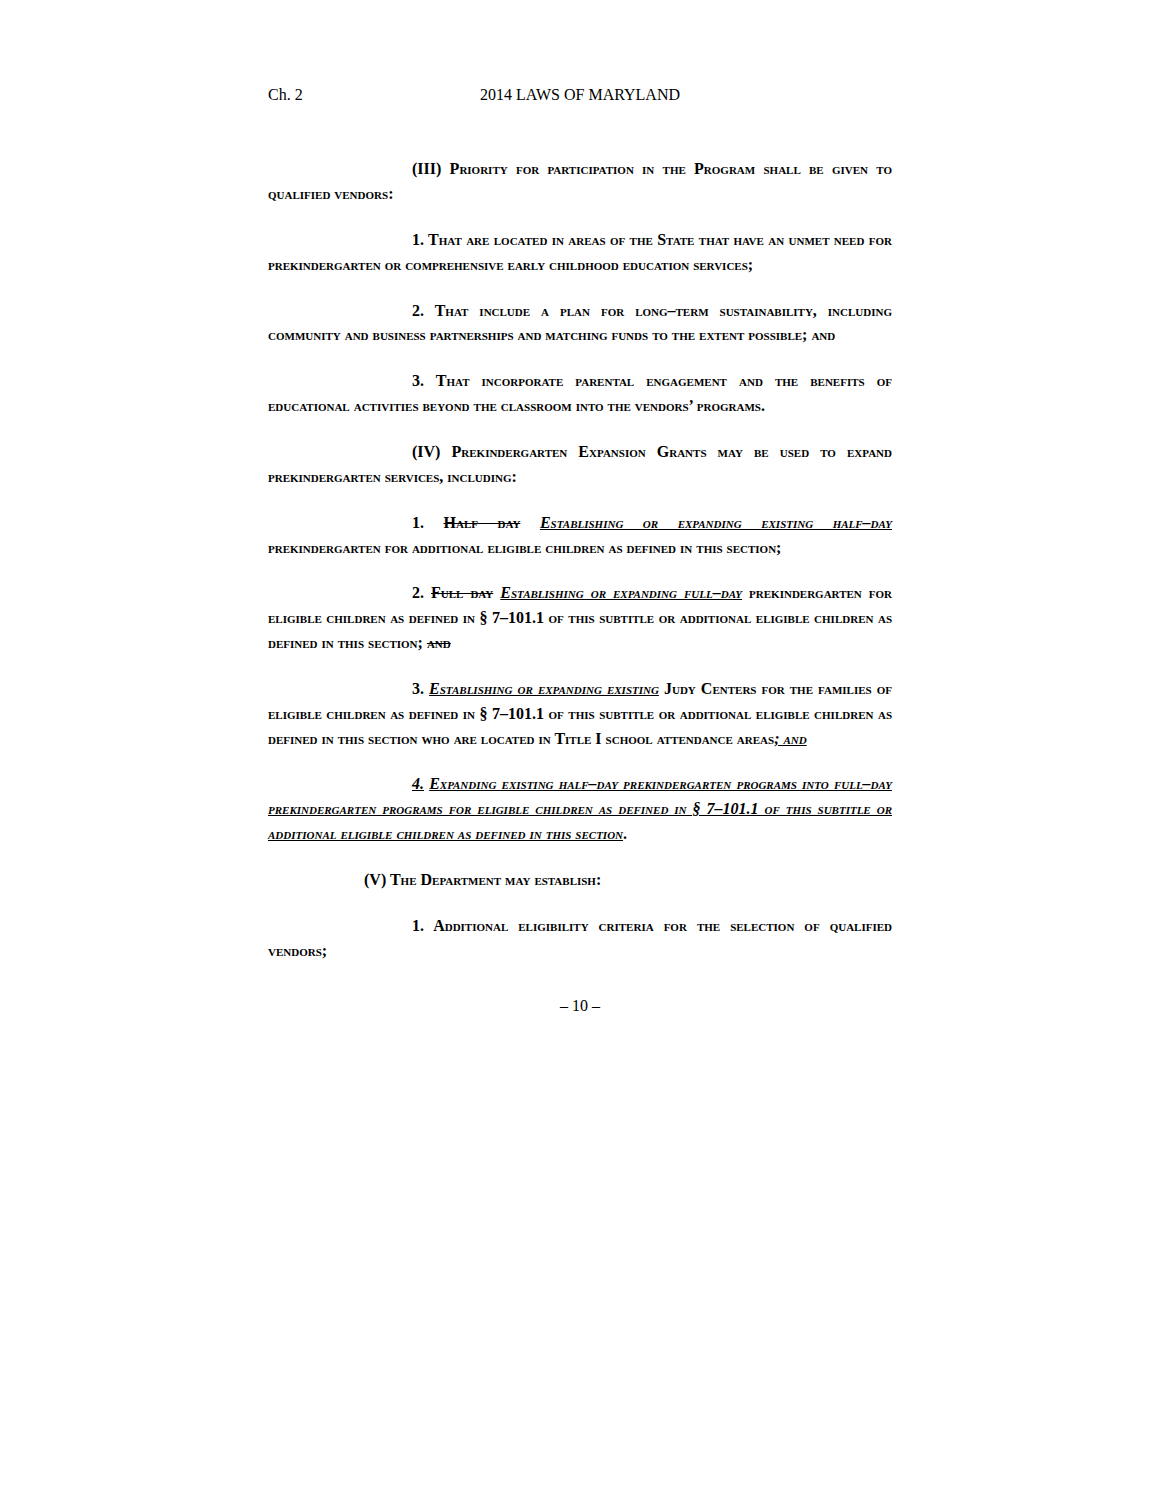Ch. 2
2014 LAWS OF MARYLAND
(III) Priority for participation in the Program shall be given to qualified vendors:
1. That are located in areas of the State that have an unmet need for prekindergarten or comprehensive early childhood education services;
2. That include a plan for long–term sustainability, including community and business partnerships and matching funds to the extent possible; and
3. That incorporate parental engagement and the benefits of educational activities beyond the classroom into the vendors’ programs.
(IV) Prekindergarten Expansion Grants may be used to expand prekindergarten services, including:
1. Half day Establishing or expanding existing half–day prekindergarten for additional eligible children as defined in this section;
2. Full day Establishing or expanding full–day prekindergarten for eligible children as defined in § 7–101.1 of this subtitle or additional eligible children as defined in this section; and
3. Establishing or expanding existing Judy Centers for the families of eligible children as defined in § 7–101.1 of this subtitle or additional eligible children as defined in this section who are located in Title I school attendance areas; and
4. Expanding existing half–day prekindergarten programs into full–day prekindergarten programs for eligible children as defined in § 7–101.1 of this subtitle or additional eligible children as defined in this section.
(V) The Department may establish:
1. Additional eligibility criteria for the selection of qualified vendors;
– 10 –